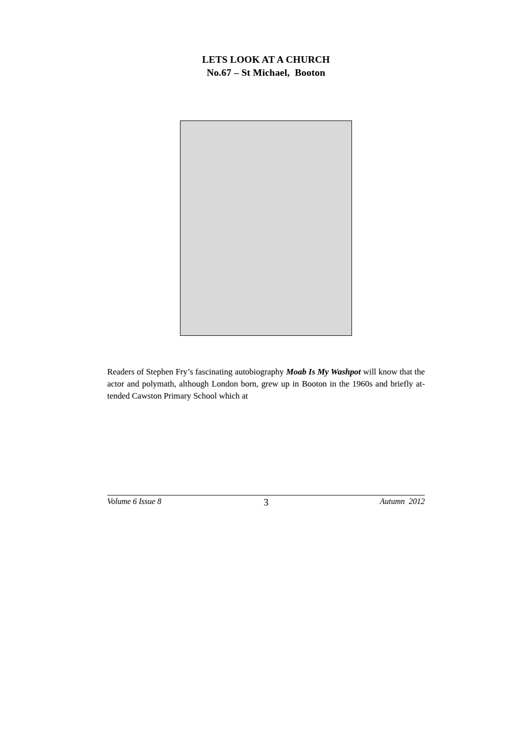LETS LOOK AT A CHURCH No.67 – St Michael, Booton
Readers of Stephen Fry’s fascinating autobiography Moab Is My Washpot will know that the actor and polymath, although London born, grew up in Booton in the 1960s and briefly attended Cawston Primary School which at
Volume 6 Issue 8 3 Autumn 2012